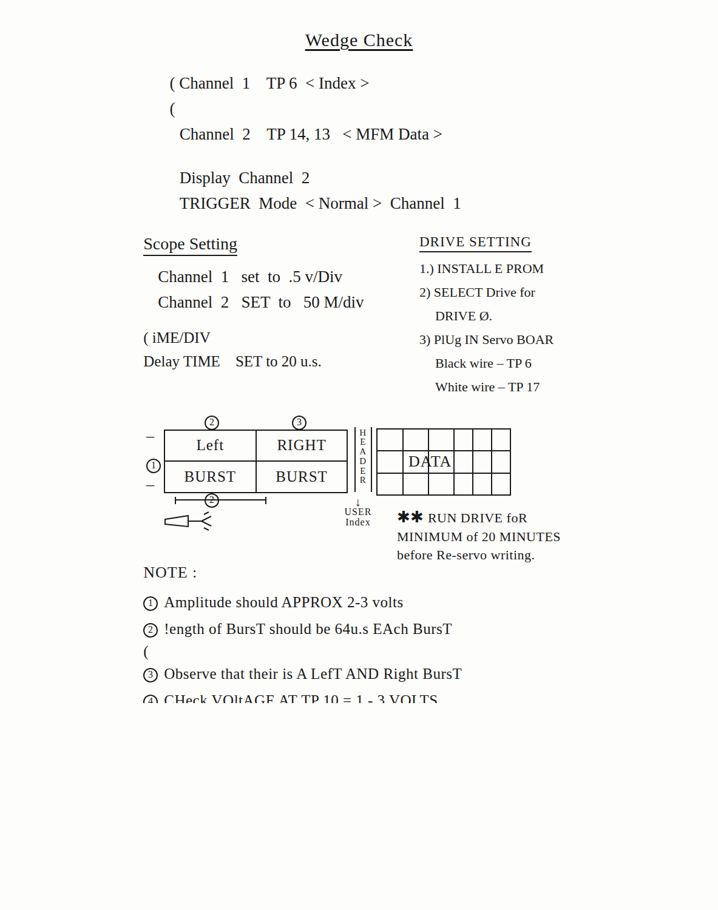Wedge Check
( Channel 1 TP 6 < Index >
(
Channel 2 TP 14, 13 < MFM Data >
Display Channel 2
TRIGGER Mode < Normal > Channel 1
Scope Setting
Channel 1 set to .5 v/Div
Channel 2 SET to 50 M/div
( iME/DIV
Delay TIME SET to 20 u.s.
DRIVE SETTING
1.) INSTALL E PROM
2) SELECT Drive for
DRIVE Ø.
3) PlUg IN Servo BOAR
Black wire – TP 6
White wire – TP 17
– – 1 2 3 2
| Left | RIGHT |
| BURST | BURST |
H
E
A
D
E
R
DATA
↓USER
Index
✱✱ RUN DRIVE foR
MINIMUM of 20 MINUTES
before Re-servo writing.
NOTE :
1 Amplitude should APPROX 2-3 volts
2!ength of BursT should be 64u.s EAch BursT
(
3 Observe that their is A LefT AND Right BursT
4 CHeck VOltAGE AT TP 10 = 1 - 3 VOLTS